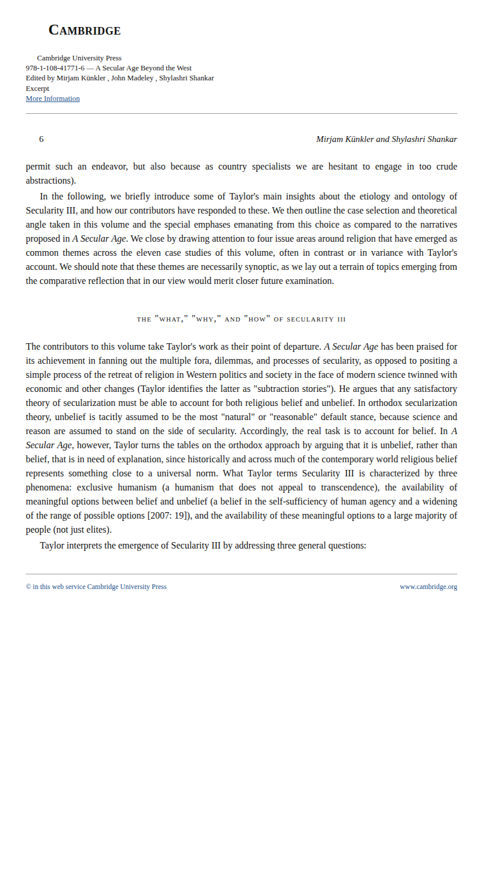Cambridge
Cambridge University Press
978-1-108-41771-6 — A Secular Age Beyond the West
Edited by Mirjam Künkler , John Madeley , Shylashri Shankar
Excerpt
More Information
6 Mirjam Künkler and Shylashri Shankar
permit such an endeavor, but also because as country specialists we are hesitant to engage in too crude abstractions).
In the following, we briefly introduce some of Taylor's main insights about the etiology and ontology of Secularity III, and how our contributors have responded to these. We then outline the case selection and theoretical angle taken in this volume and the special emphases emanating from this choice as compared to the narratives proposed in A Secular Age. We close by drawing attention to four issue areas around religion that have emerged as common themes across the eleven case studies of this volume, often in contrast or in variance with Taylor's account. We should note that these themes are necessarily synoptic, as we lay out a terrain of topics emerging from the comparative reflection that in our view would merit closer future examination.
the "what," "why," and "how" of secularity iii
The contributors to this volume take Taylor's work as their point of departure. A Secular Age has been praised for its achievement in fanning out the multiple fora, dilemmas, and processes of secularity, as opposed to positing a simple process of the retreat of religion in Western politics and society in the face of modern science twinned with economic and other changes (Taylor identifies the latter as "subtraction stories"). He argues that any satisfactory theory of secularization must be able to account for both religious belief and unbelief. In orthodox secularization theory, unbelief is tacitly assumed to be the most "natural" or "reasonable" default stance, because science and reason are assumed to stand on the side of secularity. Accordingly, the real task is to account for belief. In A Secular Age, however, Taylor turns the tables on the orthodox approach by arguing that it is unbelief, rather than belief, that is in need of explanation, since historically and across much of the contemporary world religious belief represents something close to a universal norm. What Taylor terms Secularity III is characterized by three phenomena: exclusive humanism (a humanism that does not appeal to transcendence), the availability of meaningful options between belief and unbelief (a belief in the self-sufficiency of human agency and a widening of the range of possible options [2007: 19]), and the availability of these meaningful options to a large majority of people (not just elites).
Taylor interprets the emergence of Secularity III by addressing three general questions:
© in this web service Cambridge University Press www.cambridge.org